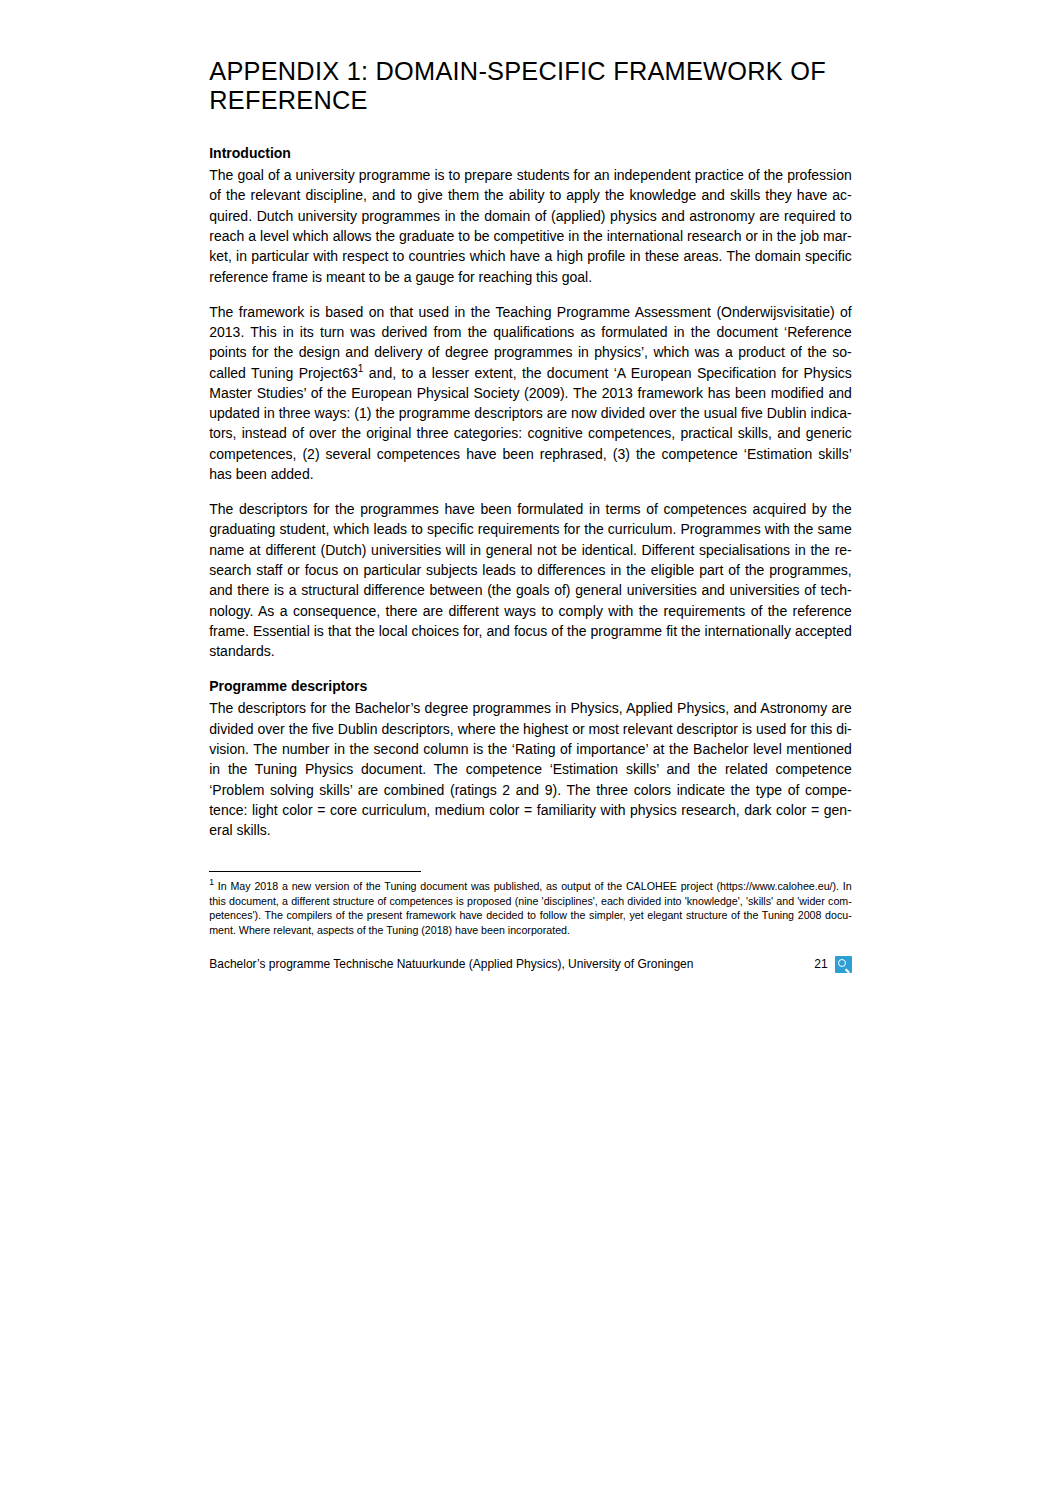APPENDIX 1: DOMAIN-SPECIFIC FRAMEWORK OF REFERENCE
Introduction
The goal of a university programme is to prepare students for an independent practice of the profession of the relevant discipline, and to give them the ability to apply the knowledge and skills they have acquired. Dutch university programmes in the domain of (applied) physics and astronomy are required to reach a level which allows the graduate to be competitive in the international research or in the job market, in particular with respect to countries which have a high profile in these areas. The domain specific reference frame is meant to be a gauge for reaching this goal.
The framework is based on that used in the Teaching Programme Assessment (Onderwijsvisitatie) of 2013. This in its turn was derived from the qualifications as formulated in the document ‘Reference points for the design and delivery of degree programmes in physics’, which was a product of the so-called Tuning Project631 and, to a lesser extent, the document ‘A European Specification for Physics Master Studies’ of the European Physical Society (2009). The 2013 framework has been modified and updated in three ways: (1) the programme descriptors are now divided over the usual five Dublin indicators, instead of over the original three categories: cognitive competences, practical skills, and generic competences, (2) several competences have been rephrased, (3) the competence ‘Estimation skills’ has been added.
The descriptors for the programmes have been formulated in terms of competences acquired by the graduating student, which leads to specific requirements for the curriculum. Programmes with the same name at different (Dutch) universities will in general not be identical. Different specialisations in the research staff or focus on particular subjects leads to differences in the eligible part of the programmes, and there is a structural difference between (the goals of) general universities and universities of technology. As a consequence, there are different ways to comply with the requirements of the reference frame. Essential is that the local choices for, and focus of the programme fit the internationally accepted standards.
Programme descriptors
The descriptors for the Bachelor’s degree programmes in Physics, Applied Physics, and Astronomy are divided over the five Dublin descriptors, where the highest or most relevant descriptor is used for this division. The number in the second column is the ‘Rating of importance’ at the Bachelor level mentioned in the Tuning Physics document. The competence ‘Estimation skills’ and the related competence ‘Problem solving skills’ are combined (ratings 2 and 9). The three colors indicate the type of competence: light color = core curriculum, medium color = familiarity with physics research, dark color = general skills.
1 In May 2018 a new version of the Tuning document was published, as output of the CALOHEE project (https://www.calohee.eu/). In this document, a different structure of competences is proposed (nine 'disciplines', each divided into 'knowledge', 'skills' and 'wider competences'). The compilers of the present framework have decided to follow the simpler, yet elegant structure of the Tuning 2008 document. Where relevant, aspects of the Tuning (2018) have been incorporated.
Bachelor’s programme Technische Natuurkunde (Applied Physics), University of Groningen
21